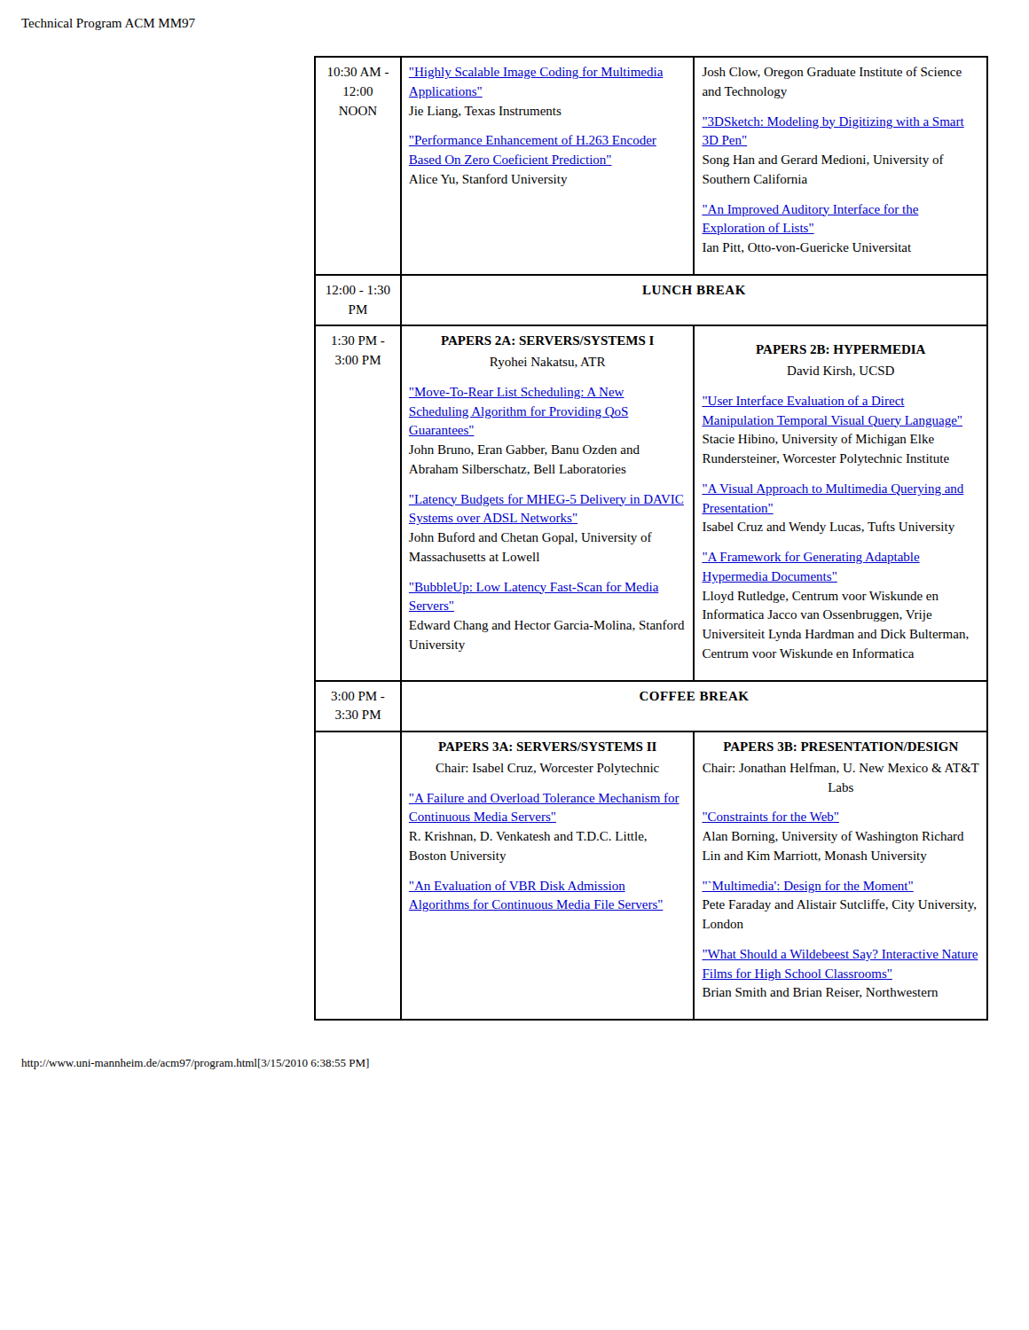Technical Program ACM MM97
| 10:30 AM - 12:00 NOON | "Highly Scalable Image Coding for Multimedia Applications" Jie Liang, Texas Instruments "Performance Enhancement of H.263 Encoder Based On Zero Coeficient Prediction" Alice Yu, Stanford University | Josh Clow, Oregon Graduate Institute of Science and Technology "3DSketch: Modeling by Digitizing with a Smart 3D Pen" Song Han and Gerard Medioni, University of Southern California "An Improved Auditory Interface for the Exploration of Lists" Ian Pitt, Otto-von-Guericke Universitat |
| 12:00 - 1:30 PM | LUNCH BREAK |
| 1:30 PM - 3:00 PM | PAPERS 2A: SERVERS/SYSTEMS I Ryohei Nakatsu, ATR "Move-To-Rear List Scheduling: A New Scheduling Algorithm for Providing QoS Guarantees" John Bruno, Eran Gabber, Banu Ozden and Abraham Silberschatz, Bell Laboratories "Latency Budgets for MHEG-5 Delivery in DAVIC Systems over ADSL Networks" John Buford and Chetan Gopal, University of Massachusetts at Lowell "BubbleUp: Low Latency Fast-Scan for Media Servers" Edward Chang and Hector Garcia-Molina, Stanford University | PAPERS 2B: HYPERMEDIA David Kirsh, UCSD "User Interface Evaluation of a Direct Manipulation Temporal Visual Query Language" Stacie Hibino, University of Michigan Elke Rundersteiner, Worcester Polytechnic Institute "A Visual Approach to Multimedia Querying and Presentation" Isabel Cruz and Wendy Lucas, Tufts University "A Framework for Generating Adaptable Hypermedia Documents" Lloyd Rutledge, Centrum voor Wiskunde en Informatica Jacco van Ossenbruggen, Vrije Universiteit Lynda Hardman and Dick Bulterman, Centrum voor Wiskunde en Informatica |
| 3:00 PM - 3:30 PM | COFFEE BREAK |
| | PAPERS 3A: SERVERS/SYSTEMS II Chair: Isabel Cruz, Worcester Polytechnic "A Failure and Overload Tolerance Mechanism for Continuous Media Servers" R. Krishnan, D. Venkatesh and T.D.C. Little, Boston University "An Evaluation of VBR Disk Admission Algorithms for Continuous Media File Servers" | PAPERS 3B: PRESENTATION/DESIGN Chair: Jonathan Helfman, U. New Mexico & AT&T Labs "Constraints for the Web" Alan Borning, University of Washington Richard Lin and Kim Marriott, Monash University "`Multimedia': Design for the Moment" Pete Faraday and Alistair Sutcliffe, City University, London "What Should a Wildebeest Say? Interactive Nature Films for High School Classrooms" Brian Smith and Brian Reiser, Northwestern |
http://www.uni-mannheim.de/acm97/program.html[3/15/2010 6:38:55 PM]